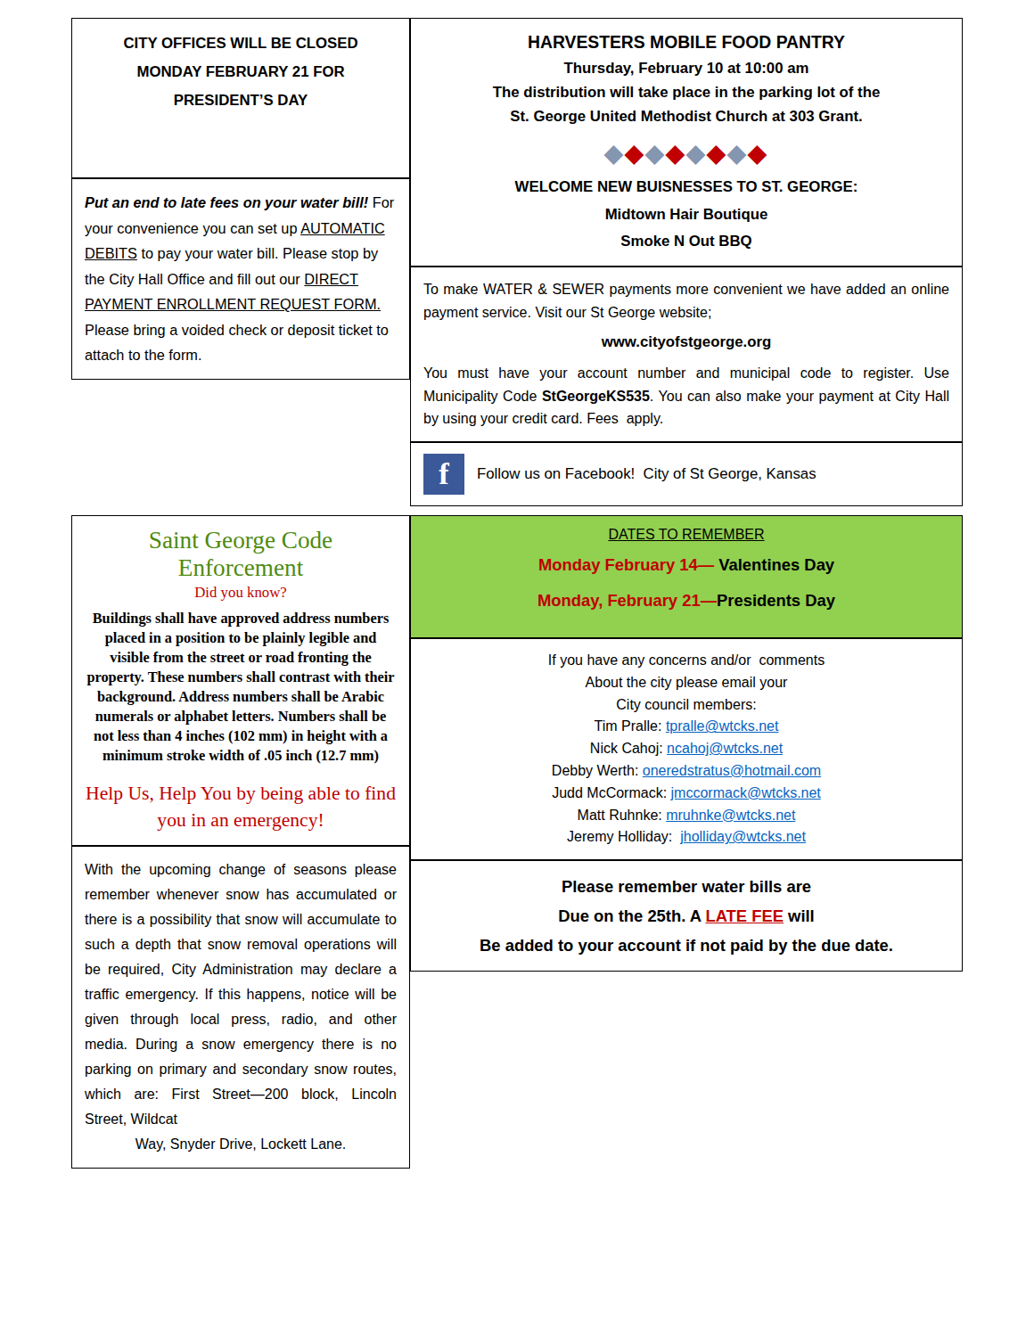| CITY OFFICES WILL BE CLOSED MONDAY FEBRUARY 21 FOR PRESIDENT’S DAY Put an end to late fees on your water bill! For your convenience you can set up AUTOMATIC DEBITS to pay your water bill. Please stop by the City Hall Office and fill out our DIRECT PAYMENT ENROLLMENT REQUEST FORM. Please bring a voided check or deposit ticket to attach to the form. | HARVESTERS MOBILE FOOD PANTRY Thursday, February 10 at 10:00 am The distribution will take place in the parking lot of the St. George United Methodist Church at 303 Grant. ◆ ◆ ◆ ◆ ◆ ◆ ◆ ◆ WELCOME NEW BUISNESSES TO ST. GEORGE: Midtown Hair Boutique Smoke N Out BBQ To make WATER & SEWER payments more convenient we have added an online payment service. Visit our St George website; www.cityofstgeorge.org You must have your account number and municipal code to register. Use Municipality Code StGeorgeKS535 . You can also make your payment at City Hall by using your credit card. Fees apply. f Follow us on Facebook! City of St George, Kansas |
| Saint George Code Enforcement Did you know? Buildings shall have approved address numbers placed in a position to be plainly legible and visible from the street or road fronting the property. These numbers shall contrast with their background. Address numbers shall be Arabic numerals or alphabet letters. Numbers shall be not less than 4 inches (102 mm) in height with a minimum stroke width of .05 inch (12.7 mm) Help Us, Help You by being able to find you in an emergency! With the upcoming change of seasons please remember whenever snow has accumulated or there is a possibility that snow will accumulate to such a depth that snow removal operations will be required, City Administration may declare a traffic emergency. If this happens, notice will be given through local press, radio, and other media. During a snow emergency there is no parking on primary and secondary snow routes, which are: First Street—200 block, Lincoln Street, Wildcat Way, Snyder Drive, Lockett Lane. | DATES TO REMEMBER Monday February 14— Valentines Day Monday, February 21— Presidents Day If you have any concerns and/or comments About the city please email your City council members: Tim Pralle: tpralle@wtcks.net Nick Cahoj: ncahoj@wtcks.net Debby Werth: oneredstratus@hotmail.com Judd McCormack: jmccormack@wtcks.net Matt Ruhnke: mruhnke@wtcks.net Jeremy Holliday: jholliday@wtcks.net Please remember water bills are Due on the 25th. A LATE FEE will Be added to your account if not paid by the due date. |